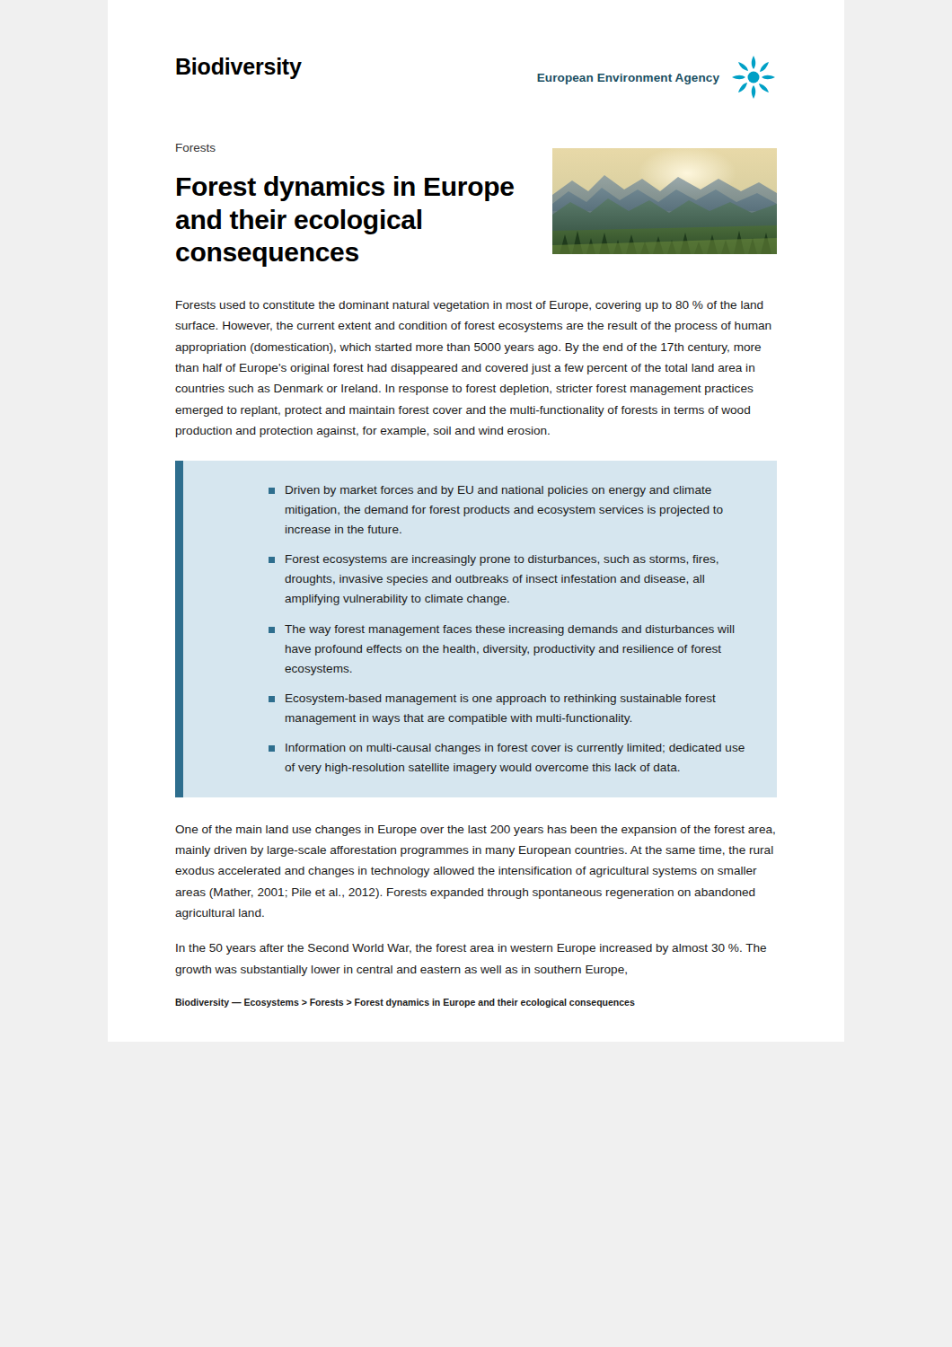Biodiversity
European Environment Agency
Forests
Forest dynamics in Europe
and their ecological
consequences
Forests used to constitute the dominant natural vegetation in most of Europe, covering up to 80 % of the land surface. However, the current extent and condition of forest ecosystems are the result of the process of human appropriation (domestication), which started more than 5000 years ago. By the end of the 17th century, more than half of Europe's original forest had disappeared and covered just a few percent of the total land area in countries such as Denmark or Ireland. In response to forest depletion, stricter forest management practices emerged to replant, protect and maintain forest cover and the multi-functionality of forests in terms of wood production and protection against, for example, soil and wind erosion.
Driven by market forces and by EU and national policies on energy and climate mitigation, the demand for forest products and ecosystem services is projected to increase in the future.
Forest ecosystems are increasingly prone to disturbances, such as storms, fires, droughts, invasive species and outbreaks of insect infestation and disease, all amplifying vulnerability to climate change.
The way forest management faces these increasing demands and disturbances will have profound effects on the health, diversity, productivity and resilience of forest ecosystems.
Ecosystem-based management is one approach to rethinking sustainable forest management in ways that are compatible with multi-functionality.
Information on multi-causal changes in forest cover is currently limited; dedicated use of very high-resolution satellite imagery would overcome this lack of data.
One of the main land use changes in Europe over the last 200 years has been the expansion of the forest area, mainly driven by large-scale afforestation programmes in many European countries. At the same time, the rural exodus accelerated and changes in technology allowed the intensification of agricultural systems on smaller areas (Mather, 2001; Pile et al., 2012). Forests expanded through spontaneous regeneration on abandoned agricultural land.
In the 50 years after the Second World War, the forest area in western Europe increased by almost 30 %. The growth was substantially lower in central and eastern as well as in southern Europe,
Biodiversity — Ecosystems > Forests > Forest dynamics in Europe and their ecological consequences